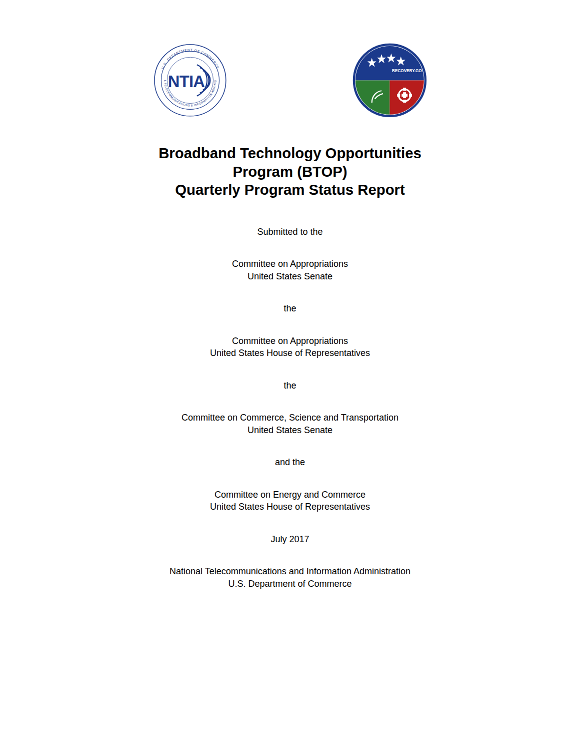NTIA seal U.S. DEPARTMENT OF COMMERCE NATIONAL TELECOMMUNICATIONS & INFORMATION ADMINISTRATION NTIA
Recovery.gov logo RECOVERY.GOV
Broadband Technology Opportunities Program (BTOP)
Quarterly Program Status Report
Submitted to the
Committee on Appropriations
United States Senate
the
Committee on Appropriations
United States House of Representatives
the
Committee on Commerce, Science and Transportation
United States Senate
and the
Committee on Energy and Commerce
United States House of Representatives
July 2017
National Telecommunications and Information Administration
U.S. Department of Commerce